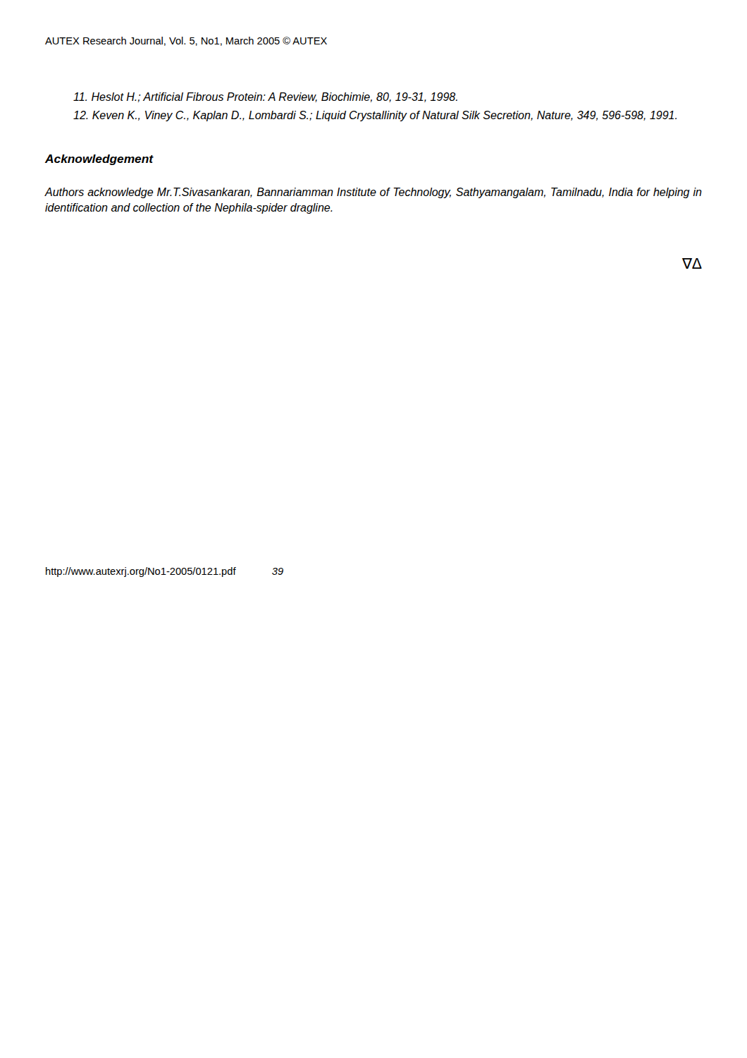AUTEX Research Journal, Vol. 5, No1, March 2005 © AUTEX
11. Heslot H.; Artificial Fibrous Protein: A Review, Biochimie, 80, 19-31, 1998.
12. Keven K., Viney C., Kaplan D., Lombardi S.; Liquid Crystallinity of Natural Silk Secretion, Nature, 349, 596-598, 1991.
Acknowledgement
Authors acknowledge Mr.T.Sivasankaran, Bannariamman Institute of Technology, Sathyamangalam, Tamilnadu, India for helping in identification and collection of the Nephila-spider dragline.
∇Δ
http://www.autexrj.org/No1-2005/0121.pdf39